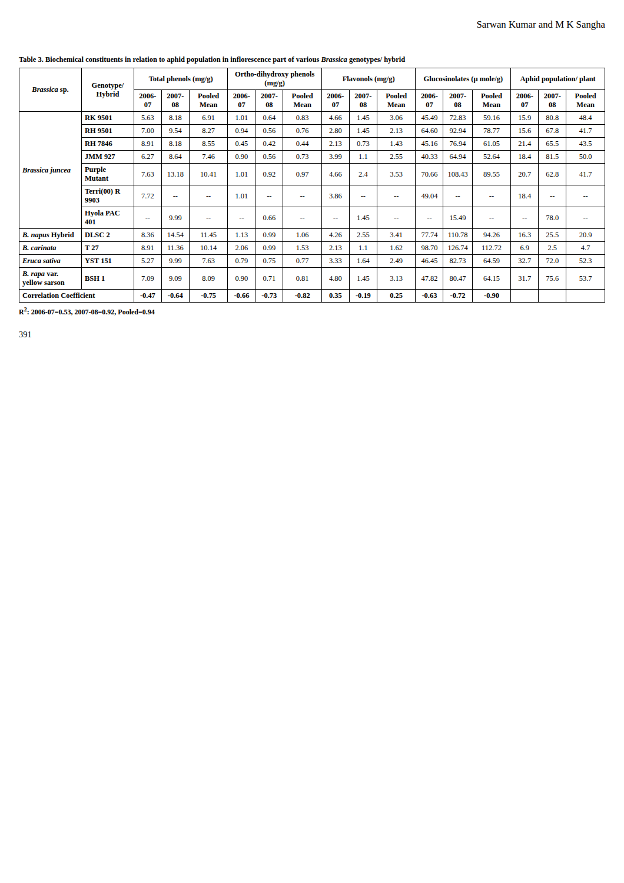Sarwan Kumar and M K Sangha
Table 3. Biochemical constituents in relation to aphid population in inflorescence part of various Brassica genotypes/ hybrid
| Brassica sp. | Genotype/ Hybrid | Total phenols (mg/g) | Ortho-dihydroxy phenols (mg/g) | Flavonols (mg/g) | Glucosinolates (µ mole/g) | Aphid population/ plant |
| --- | --- | --- | --- | --- | --- | --- |
| 2006-07 | 2007-08 | Pooled Mean | 2006-07 | 2007-08 | Pooled Mean | 2006-07 | 2007-08 | Pooled Mean | 2006-07 | 2007-08 | Pooled Mean | 2006-07 | 2007-08 | Pooled Mean |
| Brassica juncea | RK 9501 | 5.63 | 8.18 | 6.91 | 1.01 | 0.64 | 0.83 | 4.66 | 1.45 | 3.06 | 45.49 | 72.83 | 59.16 | 15.9 | 80.8 | 48.4 |
| RH 9501 | 7.00 | 9.54 | 8.27 | 0.94 | 0.56 | 0.76 | 2.80 | 1.45 | 2.13 | 64.60 | 92.94 | 78.77 | 15.6 | 67.8 | 41.7 |
| RH 7846 | 8.91 | 8.18 | 8.55 | 0.45 | 0.42 | 0.44 | 2.13 | 0.73 | 1.43 | 45.16 | 76.94 | 61.05 | 21.4 | 65.5 | 43.5 |
| JMM 927 | 6.27 | 8.64 | 7.46 | 0.90 | 0.56 | 0.73 | 3.99 | 1.1 | 2.55 | 40.33 | 64.94 | 52.64 | 18.4 | 81.5 | 50.0 |
| Purple Mutant | 7.63 | 13.18 | 10.41 | 1.01 | 0.92 | 0.97 | 4.66 | 2.4 | 3.53 | 70.66 | 108.43 | 89.55 | 20.7 | 62.8 | 41.7 |
| Terri(00) R 9903 | 7.72 | -- | -- | 1.01 | -- | -- | 3.86 | -- | -- | 49.04 | -- | -- | 18.4 | -- | -- |
| Hyola PAC 401 | -- | 9.99 | -- | -- | 0.66 | -- | -- | 1.45 | -- | -- | 15.49 | -- | -- | 78.0 | -- |
| B. napus Hybrid | DLSC 2 | 8.36 | 14.54 | 11.45 | 1.13 | 0.99 | 1.06 | 4.26 | 2.55 | 3.41 | 77.74 | 110.78 | 94.26 | 16.3 | 25.5 | 20.9 |
| B. carinata | T 27 | 8.91 | 11.36 | 10.14 | 2.06 | 0.99 | 1.53 | 2.13 | 1.1 | 1.62 | 98.70 | 126.74 | 112.72 | 6.9 | 2.5 | 4.7 |
| Eruca sativa | YST 151 | 5.27 | 9.99 | 7.63 | 0.79 | 0.75 | 0.77 | 3.33 | 1.64 | 2.49 | 46.45 | 82.73 | 64.59 | 32.7 | 72.0 | 52.3 |
| B. rapa var. yellow sarson | BSH 1 | 7.09 | 9.09 | 8.09 | 0.90 | 0.71 | 0.81 | 4.80 | 1.45 | 3.13 | 47.82 | 80.47 | 64.15 | 31.7 | 75.6 | 53.7 |
| Correlation Coefficient | -0.47 | -0.64 | -0.75 | -0.66 | -0.73 | -0.82 | 0.35 | -0.19 | 0.25 | -0.63 | -0.72 | -0.90 | | | |
R2: 2006-07=0.53, 2007-08=0.92, Pooled=0.94
391